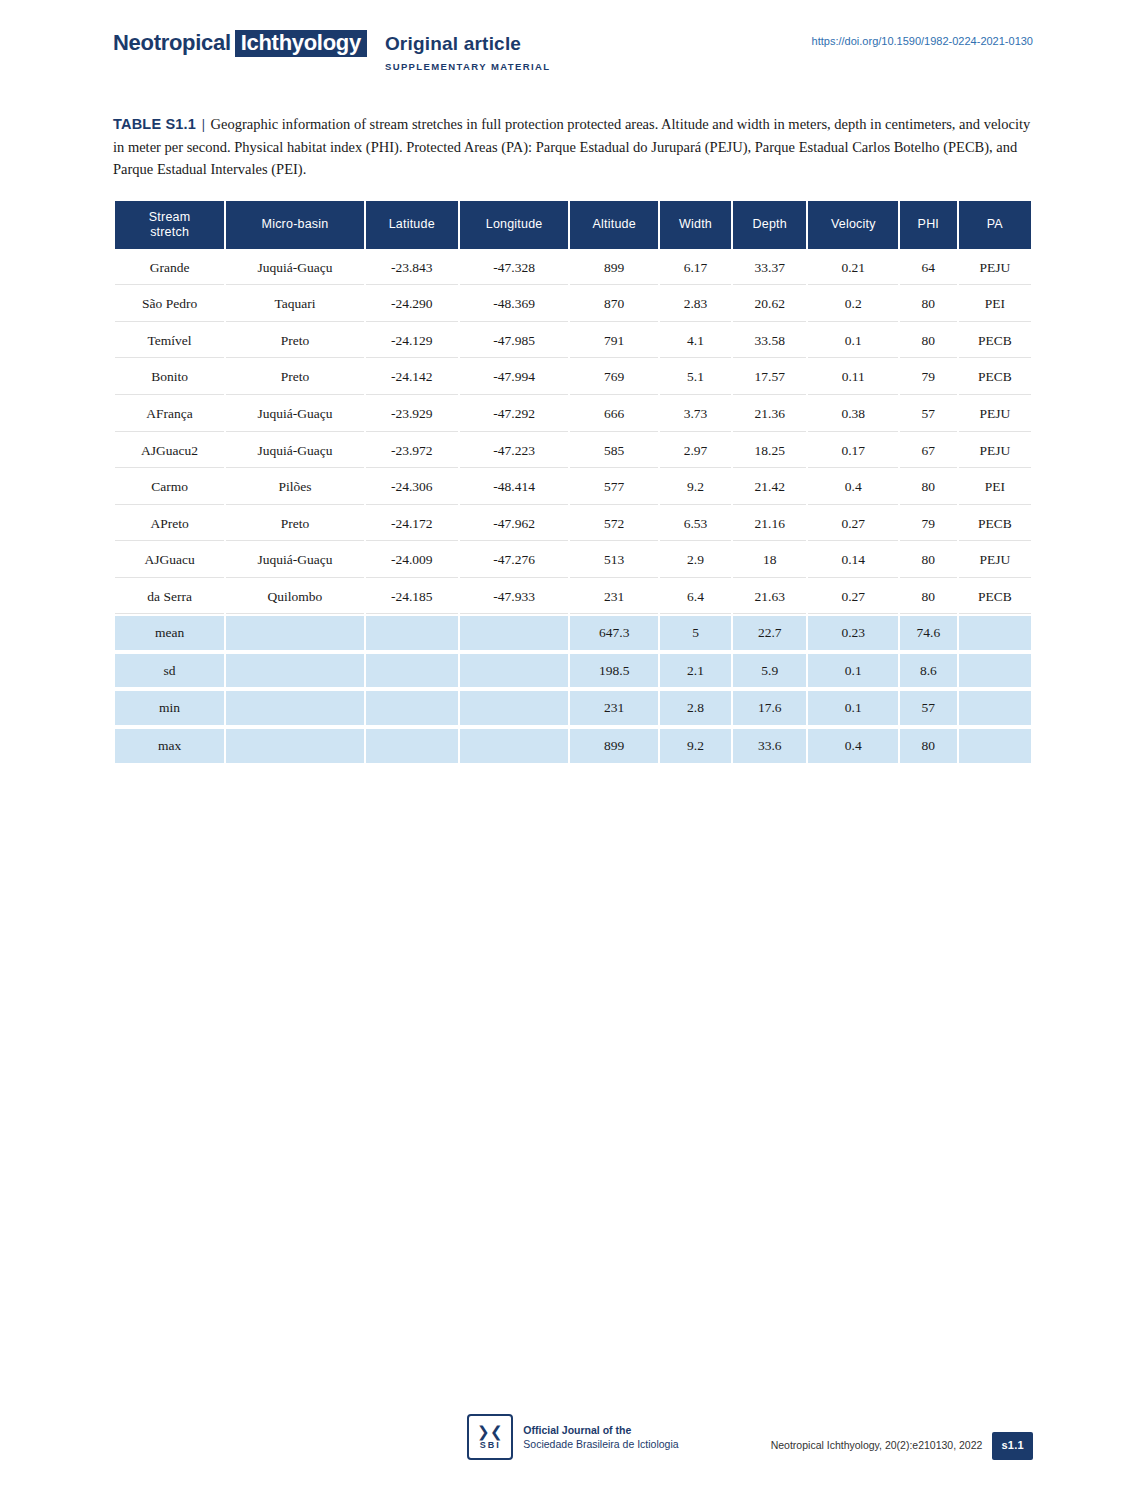Neotropical Ichthyology
Original article
Supplementary material
https://doi.org/10.1590/1982-0224-2021-0130
TABLE S1.1 | Geographic information of stream stretches in full protection protected areas. Altitude and width in meters, depth in centimeters, and velocity in meter per second. Physical habitat index (PHI). Protected Areas (PA): Parque Estadual do Jurupará (PEJU), Parque Estadual Carlos Botelho (PECB), and Parque Estadual Intervales (PEI).
| Stream stretch | Micro-basin | Latitude | Longitude | Altitude | Width | Depth | Velocity | PHI | PA |
| --- | --- | --- | --- | --- | --- | --- | --- | --- | --- |
| Grande | Juquiá-Guaçu | -23.843 | -47.328 | 899 | 6.17 | 33.37 | 0.21 | 64 | PEJU |
| São Pedro | Taquari | -24.290 | -48.369 | 870 | 2.83 | 20.62 | 0.2 | 80 | PEI |
| Temível | Preto | -24.129 | -47.985 | 791 | 4.1 | 33.58 | 0.1 | 80 | PECB |
| Bonito | Preto | -24.142 | -47.994 | 769 | 5.1 | 17.57 | 0.11 | 79 | PECB |
| AFrança | Juquiá-Guaçu | -23.929 | -47.292 | 666 | 3.73 | 21.36 | 0.38 | 57 | PEJU |
| AJGuacu2 | Juquiá-Guaçu | -23.972 | -47.223 | 585 | 2.97 | 18.25 | 0.17 | 67 | PEJU |
| Carmo | Pilões | -24.306 | -48.414 | 577 | 9.2 | 21.42 | 0.4 | 80 | PEI |
| APreto | Preto | -24.172 | -47.962 | 572 | 6.53 | 21.16 | 0.27 | 79 | PECB |
| AJGuacu | Juquiá-Guaçu | -24.009 | -47.276 | 513 | 2.9 | 18 | 0.14 | 80 | PEJU |
| da Serra | Quilombo | -24.185 | -47.933 | 231 | 6.4 | 21.63 | 0.27 | 80 | PECB |
| mean | | | | 647.3 | 5 | 22.7 | 0.23 | 74.6 | |
| sd | | | | 198.5 | 2.1 | 5.9 | 0.1 | 8.6 | |
| min | | | | 231 | 2.8 | 17.6 | 0.1 | 57 | |
| max | | | | 899 | 9.2 | 33.6 | 0.4 | 80 | |
❯❮ SBI
Official Journal of the
Sociedade Brasileira de Ictiologia
Neotropical Ichthyology, 20(2):e210130, 2022 s1.1